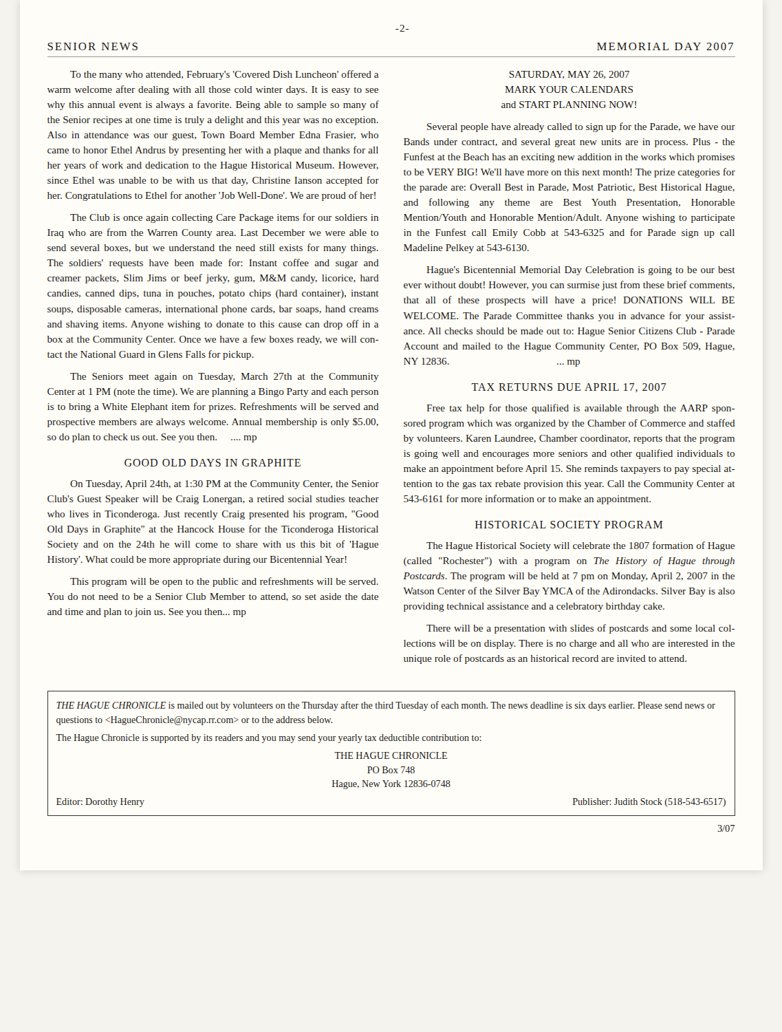-2-
Senior News
Memorial Day 2007
To the many who attended, February's 'Covered Dish Luncheon' offered a warm welcome after dealing with all those cold winter days. It is easy to see why this annual event is always a favorite. Being able to sample so many of the Senior recipes at one time is truly a delight and this year was no exception. Also in attendance was our guest, Town Board Member Edna Frasier, who came to honor Ethel Andrus by presenting her with a plaque and thanks for all her years of work and dedication to the Hague Historical Museum. However, since Ethel was unable to be with us that day, Christine Ianson accepted for her. Congratulations to Ethel for another 'Job Well-Done'. We are proud of her!
The Club is once again collecting Care Package items for our soldiers in Iraq who are from the Warren County area. Last December we were able to send several boxes, but we understand the need still exists for many things. The soldiers' requests have been made for: Instant coffee and sugar and creamer packets, Slim Jims or beef jerky, gum, M&M candy, licorice, hard candies, canned dips, tuna in pouches, potato chips (hard container), instant soups, disposable cameras, international phone cards, bar soaps, hand creams and shaving items. Anyone wishing to donate to this cause can drop off in a box at the Community Center. Once we have a few boxes ready, we will contact the National Guard in Glens Falls for pickup.
The Seniors meet again on Tuesday, March 27th at the Community Center at 1 PM (note the time). We are planning a Bingo Party and each person is to bring a White Elephant item for prizes. Refreshments will be served and prospective members are always welcome. Annual membership is only $5.00, so do plan to check us out. See you then. .... mp
Good Old Days in Graphite
On Tuesday, April 24th, at 1:30 PM at the Community Center, the Senior Club's Guest Speaker will be Craig Lonergan, a retired social studies teacher who lives in Ticonderoga. Just recently Craig presented his program, "Good Old Days in Graphite" at the Hancock House for the Ticonderoga Historical Society and on the 24th he will come to share with us this bit of 'Hague History'. What could be more appropriate during our Bicentennial Year!
This program will be open to the public and refreshments will be served. You do not need to be a Senior Club Member to attend, so set aside the date and time and plan to join us. See you then... mp
SATURDAY, MAY 26, 2007
MARK YOUR CALENDARS
and START PLANNING NOW!
Several people have already called to sign up for the Parade, we have our Bands under contract, and several great new units are in process. Plus - the Funfest at the Beach has an exciting new addition in the works which promises to be VERY BIG! We'll have more on this next month! The prize categories for the parade are: Overall Best in Parade, Most Patriotic, Best Historical Hague, and following any theme are Best Youth Presentation, Honorable Mention/Youth and Honorable Mention/Adult. Anyone wishing to participate in the Funfest call Emily Cobb at 543-6325 and for Parade sign up call Madeline Pelkey at 543-6130.
Hague's Bicentennial Memorial Day Celebration is going to be our best ever without doubt! However, you can surmise just from these brief comments, that all of these prospects will have a price! DONATIONS WILL BE WELCOME. The Parade Committee thanks you in advance for your assistance. All checks should be made out to: Hague Senior Citizens Club - Parade Account and mailed to the Hague Community Center, PO Box 509, Hague, NY 12836. ... mp
Tax Returns Due April 17, 2007
Free tax help for those qualified is available through the AARP sponsored program which was organized by the Chamber of Commerce and staffed by volunteers. Karen Laundree, Chamber coordinator, reports that the program is going well and encourages more seniors and other qualified individuals to make an appointment before April 15. She reminds taxpayers to pay special attention to the gas tax rebate provision this year. Call the Community Center at 543-6161 for more information or to make an appointment.
Historical Society Program
The Hague Historical Society will celebrate the 1807 formation of Hague (called "Rochester") with a program on The History of Hague through Postcards. The program will be held at 7 pm on Monday, April 2, 2007 in the Watson Center of the Silver Bay YMCA of the Adirondacks. Silver Bay is also providing technical assistance and a celebratory birthday cake.
There will be a presentation with slides of postcards and some local collections will be on display. There is no charge and all who are interested in the unique role of postcards as an historical record are invited to attend.
THE HAGUE CHRONICLE is mailed out by volunteers on the Thursday after the third Tuesday of each month. The news deadline is six days earlier. Please send news or questions to <HagueChronicle@nycap.rr.com> or to the address below.
The Hague Chronicle is supported by its readers and you may send your yearly tax deductible contribution to:
THE HAGUE CHRONICLE
PO Box 748
Hague, New York 12836-0748
Editor: Dorothy Henry Publisher: Judith Stock (518-543-6517)
3/07